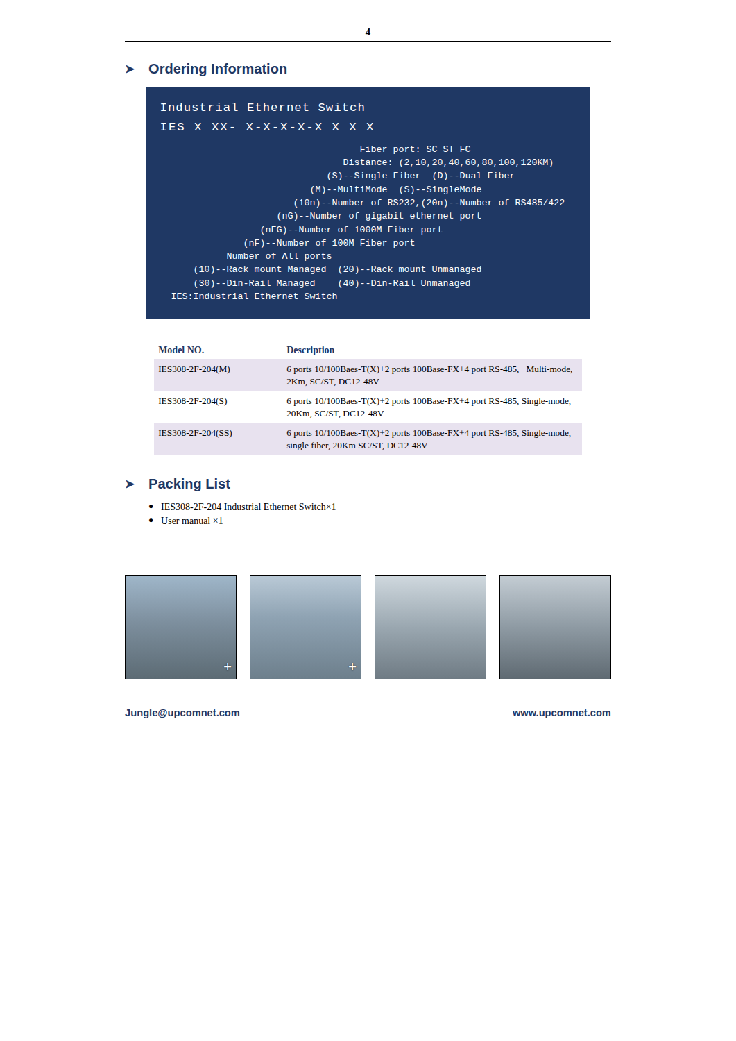4
Ordering Information
Industrial Ethernet Switch
IES X XX- X-X-X-X-X X X X
Fiber port: SC ST FC
Distance: (2,10,20,40,60,80,100,120KM)
(S)--Single Fiber (D)--Dual Fiber
(M)--MultiMode (S)--SingleMode
(10n)--Number of RS232,(20n)--Number of RS485/422
(nG)--Number of gigabit ethernet port
(nFG)--Number of 1000M Fiber port
(nF)--Number of 100M Fiber port
Number of All ports
(10)--Rack mount Managed (20)--Rack mount Unmanaged
(30)--Din-Rail Managed (40)--Din-Rail Unmanaged
IES:Industrial Ethernet Switch
| Model NO. | Description |
| --- | --- |
| IES308-2F-204(M) | 6 ports 10/100Baes-T(X)+2 ports 100Base-FX+4 port RS-485, Multi-mode, 2Km, SC/ST, DC12-48V |
| IES308-2F-204(S) | 6 ports 10/100Baes-T(X)+2 ports 100Base-FX+4 port RS-485, Single-mode, 20Km, SC/ST, DC12-48V |
| IES308-2F-204(SS) | 6 ports 10/100Baes-T(X)+2 ports 100Base-FX+4 port RS-485, Single-mode, single fiber, 20Km SC/ST, DC12-48V |
Packing List
IES308-2F-204 Industrial Ethernet Switch×1
User manual ×1
+
+
Jungle@upcomnet.com www.upcomnet.com